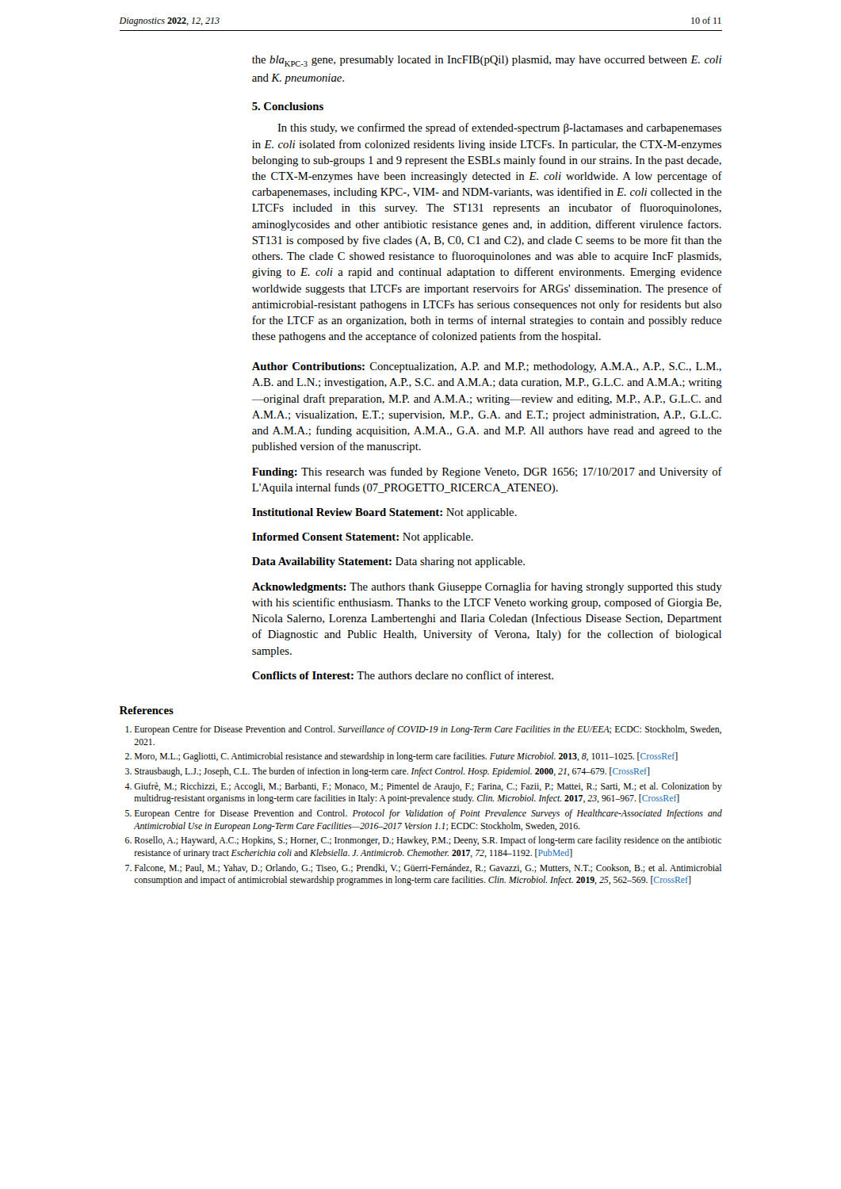Diagnostics 2022, 12, 213 10 of 11
the blaKPC-3 gene, presumably located in IncFIB(pQil) plasmid, may have occurred between E. coli and K. pneumoniae.
5. Conclusions
In this study, we confirmed the spread of extended-spectrum β-lactamases and carbapenemases in E. coli isolated from colonized residents living inside LTCFs. In particular, the CTX-M-enzymes belonging to sub-groups 1 and 9 represent the ESBLs mainly found in our strains. In the past decade, the CTX-M-enzymes have been increasingly detected in E. coli worldwide. A low percentage of carbapenemases, including KPC-, VIM- and NDM-variants, was identified in E. coli collected in the LTCFs included in this survey. The ST131 represents an incubator of fluoroquinolones, aminoglycosides and other antibiotic resistance genes and, in addition, different virulence factors. ST131 is composed by five clades (A, B, C0, C1 and C2), and clade C seems to be more fit than the others. The clade C showed resistance to fluoroquinolones and was able to acquire IncF plasmids, giving to E. coli a rapid and continual adaptation to different environments. Emerging evidence worldwide suggests that LTCFs are important reservoirs for ARGs' dissemination. The presence of antimicrobial-resistant pathogens in LTCFs has serious consequences not only for residents but also for the LTCF as an organization, both in terms of internal strategies to contain and possibly reduce these pathogens and the acceptance of colonized patients from the hospital.
Author Contributions: Conceptualization, A.P. and M.P.; methodology, A.M.A., A.P., S.C., L.M., A.B. and L.N.; investigation, A.P., S.C. and A.M.A.; data curation, M.P., G.L.C. and A.M.A.; writing—original draft preparation, M.P. and A.M.A.; writing—review and editing, M.P., A.P., G.L.C. and A.M.A.; visualization, E.T.; supervision, M.P., G.A. and E.T.; project administration, A.P., G.L.C. and A.M.A.; funding acquisition, A.M.A., G.A. and M.P. All authors have read and agreed to the published version of the manuscript.
Funding: This research was funded by Regione Veneto, DGR 1656; 17/10/2017 and University of L'Aquila internal funds (07_PROGETTO_RICERCA_ATENEO).
Institutional Review Board Statement: Not applicable.
Informed Consent Statement: Not applicable.
Data Availability Statement: Data sharing not applicable.
Acknowledgments: The authors thank Giuseppe Cornaglia for having strongly supported this study with his scientific enthusiasm. Thanks to the LTCF Veneto working group, composed of Giorgia Be, Nicola Salerno, Lorenza Lambertenghi and Ilaria Coledan (Infectious Disease Section, Department of Diagnostic and Public Health, University of Verona, Italy) for the collection of biological samples.
Conflicts of Interest: The authors declare no conflict of interest.
References
European Centre for Disease Prevention and Control. Surveillance of COVID-19 in Long-Term Care Facilities in the EU/EEA; ECDC: Stockholm, Sweden, 2021.
Moro, M.L.; Gagliotti, C. Antimicrobial resistance and stewardship in long-term care facilities. Future Microbiol. 2013, 8, 1011–1025. [CrossRef]
Strausbaugh, L.J.; Joseph, C.L. The burden of infection in long-term care. Infect Control. Hosp. Epidemiol. 2000, 21, 674–679. [CrossRef]
Giufrè, M.; Ricchizzi, E.; Accogli, M.; Barbanti, F.; Monaco, M.; Pimentel de Araujo, F.; Farina, C.; Fazii, P.; Mattei, R.; Sarti, M.; et al. Colonization by multidrug-resistant organisms in long-term care facilities in Italy: A point-prevalence study. Clin. Microbiol. Infect. 2017, 23, 961–967. [CrossRef]
European Centre for Disease Prevention and Control. Protocol for Validation of Point Prevalence Surveys of Healthcare-Associated Infections and Antimicrobial Use in European Long-Term Care Facilities—2016–2017 Version 1.1; ECDC: Stockholm, Sweden, 2016.
Rosello, A.; Hayward, A.C.; Hopkins, S.; Horner, C.; Ironmonger, D.; Hawkey, P.M.; Deeny, S.R. Impact of long-term care facility residence on the antibiotic resistance of urinary tract Escherichia coli and Klebsiella. J. Antimicrob. Chemother. 2017, 72, 1184–1192. [PubMed]
Falcone, M.; Paul, M.; Yahav, D.; Orlando, G.; Tiseo, G.; Prendki, V.; Güerri-Fernández, R.; Gavazzi, G.; Mutters, N.T.; Cookson, B.; et al. Antimicrobial consumption and impact of antimicrobial stewardship programmes in long-term care facilities. Clin. Microbiol. Infect. 2019, 25, 562–569. [CrossRef]